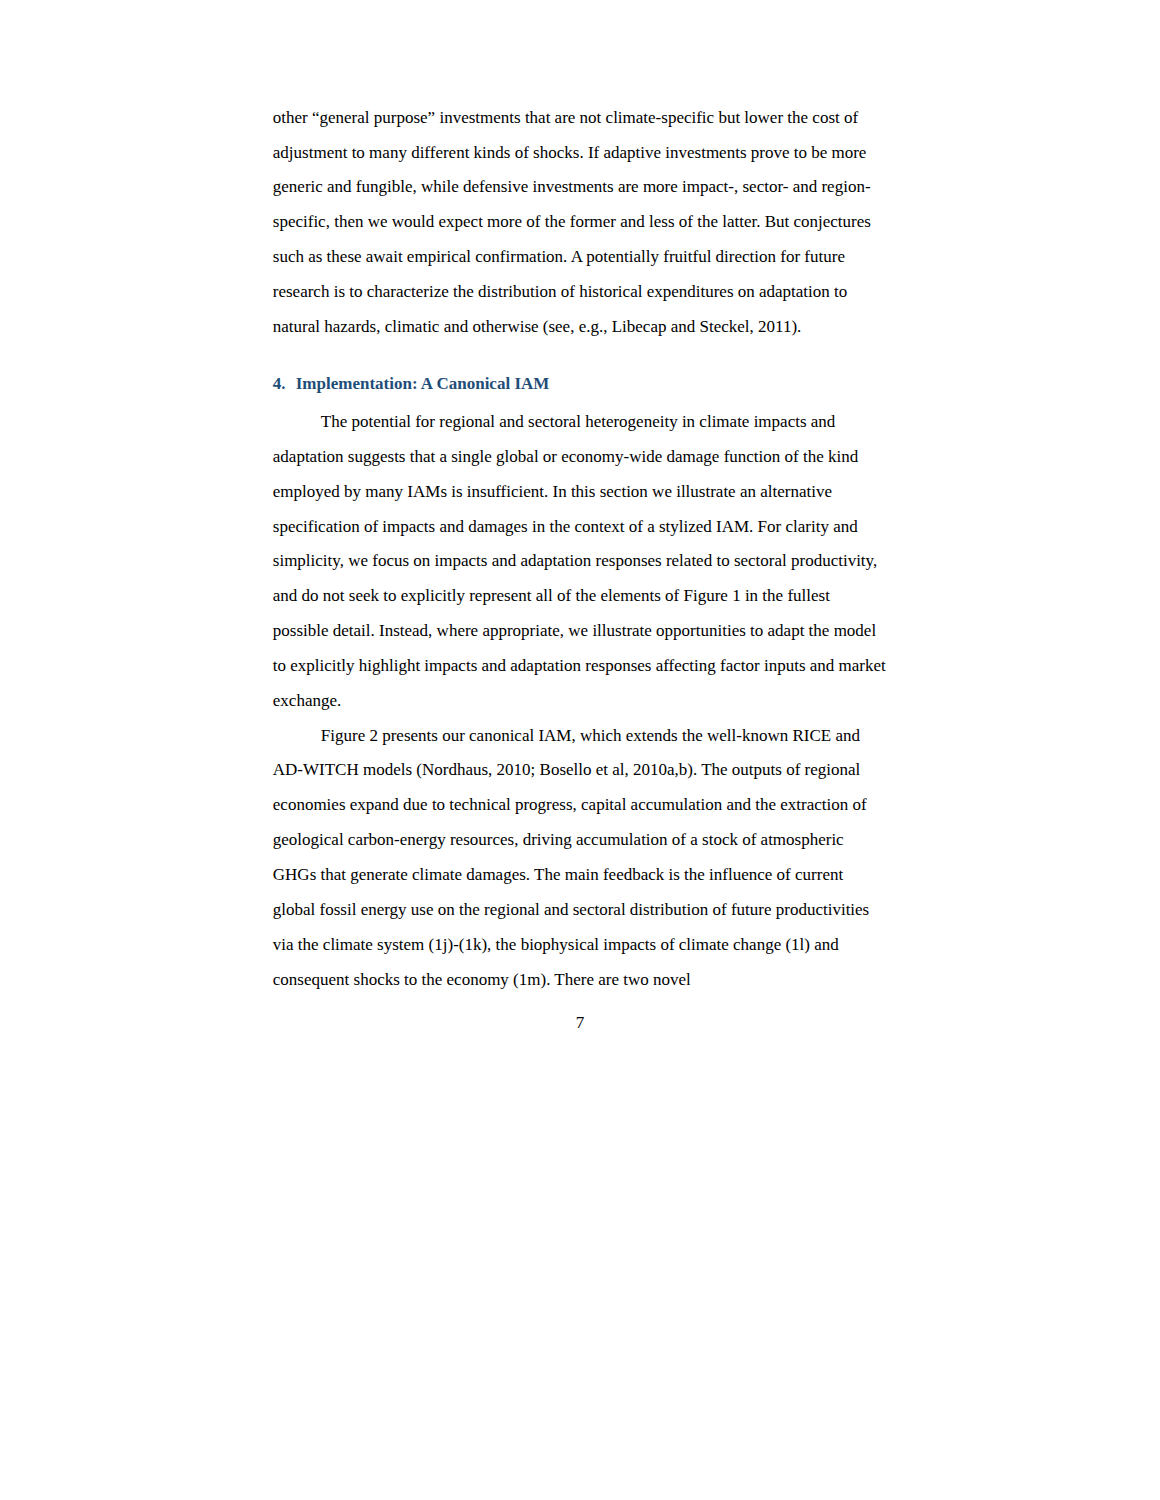other “general purpose” investments that are not climate-specific but lower the cost of adjustment to many different kinds of shocks. If adaptive investments prove to be more generic and fungible, while defensive investments are more impact-, sector- and region-specific, then we would expect more of the former and less of the latter. But conjectures such as these await empirical confirmation. A potentially fruitful direction for future research is to characterize the distribution of historical expenditures on adaptation to natural hazards, climatic and otherwise (see, e.g., Libecap and Steckel, 2011).
4. Implementation: A Canonical IAM
The potential for regional and sectoral heterogeneity in climate impacts and adaptation suggests that a single global or economy-wide damage function of the kind employed by many IAMs is insufficient. In this section we illustrate an alternative specification of impacts and damages in the context of a stylized IAM. For clarity and simplicity, we focus on impacts and adaptation responses related to sectoral productivity, and do not seek to explicitly represent all of the elements of Figure 1 in the fullest possible detail. Instead, where appropriate, we illustrate opportunities to adapt the model to explicitly highlight impacts and adaptation responses affecting factor inputs and market exchange.
Figure 2 presents our canonical IAM, which extends the well-known RICE and AD-WITCH models (Nordhaus, 2010; Bosello et al, 2010a,b). The outputs of regional economies expand due to technical progress, capital accumulation and the extraction of geological carbon-energy resources, driving accumulation of a stock of atmospheric GHGs that generate climate damages. The main feedback is the influence of current global fossil energy use on the regional and sectoral distribution of future productivities via the climate system (1j)-(1k), the biophysical impacts of climate change (1l) and consequent shocks to the economy (1m). There are two novel
7